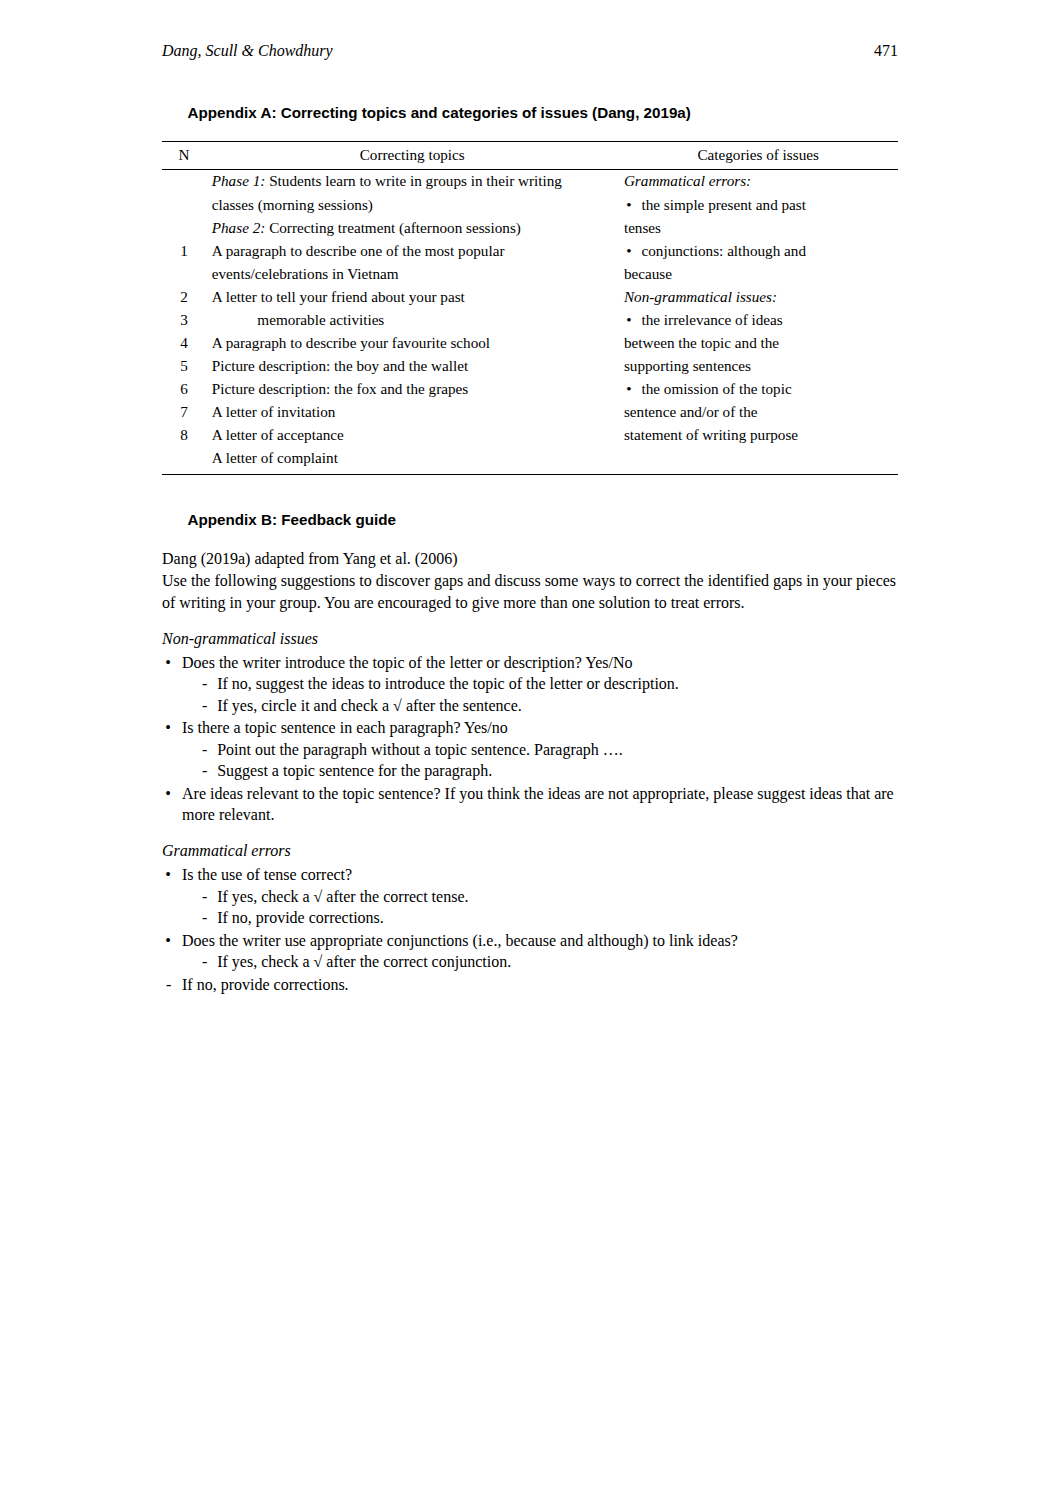Dang, Scull & Chowdhury 471
Appendix A: Correcting topics and categories of issues (Dang, 2019a)
| N | Correcting topics | Categories of issues |
| --- | --- | --- |
| | Phase 1: Students learn to write in groups in their writing | Grammatical errors: |
| | classes (morning sessions) | the simple present and past |
| | Phase 2: Correcting treatment (afternoon sessions) | tenses |
| 1 | A paragraph to describe one of the most popular | conjunctions: although and |
| | events/celebrations in Vietnam | because |
| 2 | A letter to tell your friend about your past | Non-grammatical issues: |
| 3 | memorable activities | the irrelevance of ideas |
| 4 | A paragraph to describe your favourite school | between the topic and the |
| 5 | Picture description: the boy and the wallet | supporting sentences |
| 6 | Picture description: the fox and the grapes | the omission of the topic |
| 7 | A letter of invitation | sentence and/or of the |
| 8 | A letter of acceptance | statement of writing purpose |
| | A letter of complaint | |
Appendix B: Feedback guide
Dang (2019a) adapted from Yang et al. (2006)
Use the following suggestions to discover gaps and discuss some ways to correct the identified gaps in your pieces of writing in your group. You are encouraged to give more than one solution to treat errors.
Non-grammatical issues
Does the writer introduce the topic of the letter or description? Yes/No
If no, suggest the ideas to introduce the topic of the letter or description.
If yes, circle it and check a √ after the sentence.
Is there a topic sentence in each paragraph? Yes/no
Point out the paragraph without a topic sentence. Paragraph ….
Suggest a topic sentence for the paragraph.
Are ideas relevant to the topic sentence? If you think the ideas are not appropriate, please suggest ideas that are more relevant.
Grammatical errors
Is the use of tense correct?
If yes, check a √ after the correct tense.
If no, provide corrections.
Does the writer use appropriate conjunctions (i.e., because and although) to link ideas?
If yes, check a √ after the correct conjunction.
If no, provide corrections.